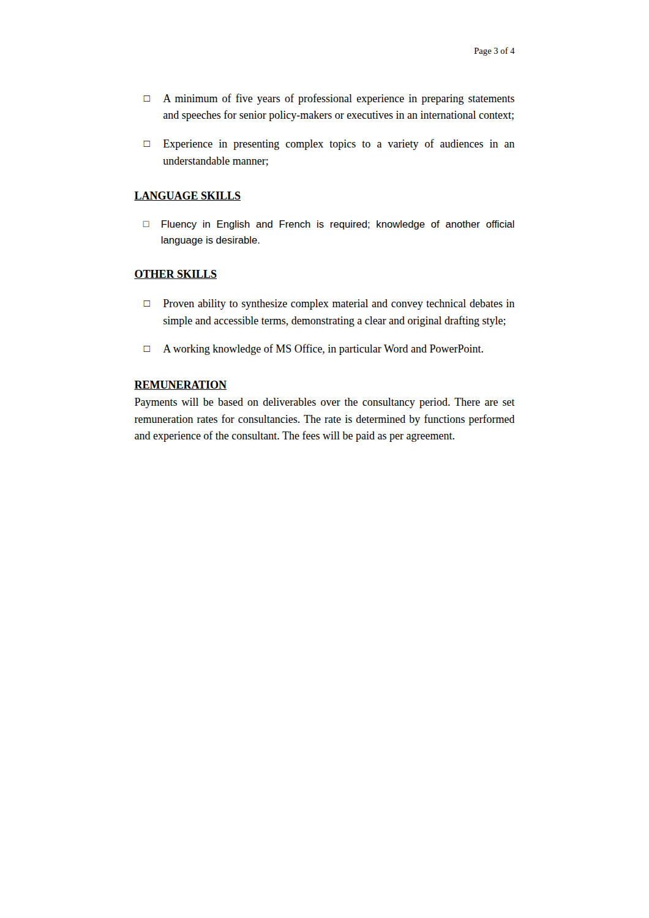Page 3 of 4
A minimum of five years of professional experience in preparing statements and speeches for senior policy-makers or executives in an international context;
Experience in presenting complex topics to a variety of audiences in an understandable manner;
LANGUAGE SKILLS
Fluency in English and French is required; knowledge of another official language is desirable.
OTHER SKILLS
Proven ability to synthesize complex material and convey technical debates in simple and accessible terms, demonstrating a clear and original drafting style;
A working knowledge of MS Office, in particular Word and PowerPoint.
REMUNERATION
Payments will be based on deliverables over the consultancy period. There are set remuneration rates for consultancies. The rate is determined by functions performed and experience of the consultant. The fees will be paid as per agreement.